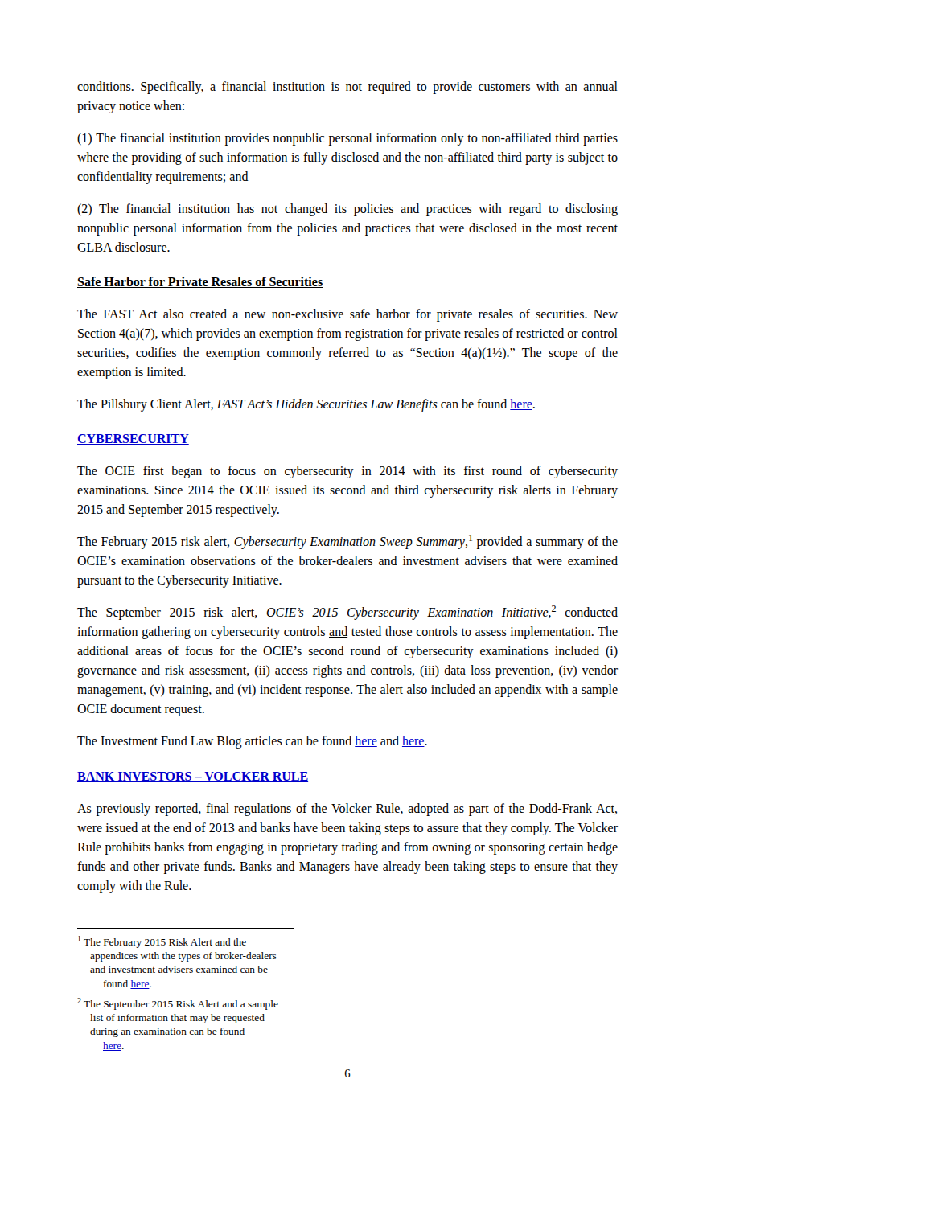conditions. Specifically, a financial institution is not required to provide customers with an annual privacy notice when:
(1) The financial institution provides nonpublic personal information only to non-affiliated third parties where the providing of such information is fully disclosed and the non-affiliated third party is subject to confidentiality requirements; and
(2) The financial institution has not changed its policies and practices with regard to disclosing nonpublic personal information from the policies and practices that were disclosed in the most recent GLBA disclosure.
Safe Harbor for Private Resales of Securities
The FAST Act also created a new non-exclusive safe harbor for private resales of securities. New Section 4(a)(7), which provides an exemption from registration for private resales of restricted or control securities, codifies the exemption commonly referred to as “Section 4(a)(1½).” The scope of the exemption is limited.
The Pillsbury Client Alert, FAST Act’s Hidden Securities Law Benefits can be found here.
CYBERSECURITY
The OCIE first began to focus on cybersecurity in 2014 with its first round of cybersecurity examinations. Since 2014 the OCIE issued its second and third cybersecurity risk alerts in February 2015 and September 2015 respectively.
The February 2015 risk alert, Cybersecurity Examination Sweep Summary,1 provided a summary of the OCIE’s examination observations of the broker-dealers and investment advisers that were examined pursuant to the Cybersecurity Initiative.
The September 2015 risk alert, OCIE’s 2015 Cybersecurity Examination Initiative,2 conducted information gathering on cybersecurity controls and tested those controls to assess implementation. The additional areas of focus for the OCIE’s second round of cybersecurity examinations included (i) governance and risk assessment, (ii) access rights and controls, (iii) data loss prevention, (iv) vendor management, (v) training, and (vi) incident response. The alert also included an appendix with a sample OCIE document request.
The Investment Fund Law Blog articles can be found here and here.
BANK INVESTORS – VOLCKER RULE
As previously reported, final regulations of the Volcker Rule, adopted as part of the Dodd-Frank Act, were issued at the end of 2013 and banks have been taking steps to assure that they comply. The Volcker Rule prohibits banks from engaging in proprietary trading and from owning or sponsoring certain hedge funds and other private funds. Banks and Managers have already been taking steps to ensure that they comply with the Rule.
1 The February 2015 Risk Alert and the appendices with the types of broker-dealers and investment advisers examined can be found here.
2 The September 2015 Risk Alert and a sample list of information that may be requested during an examination can be found here.
6